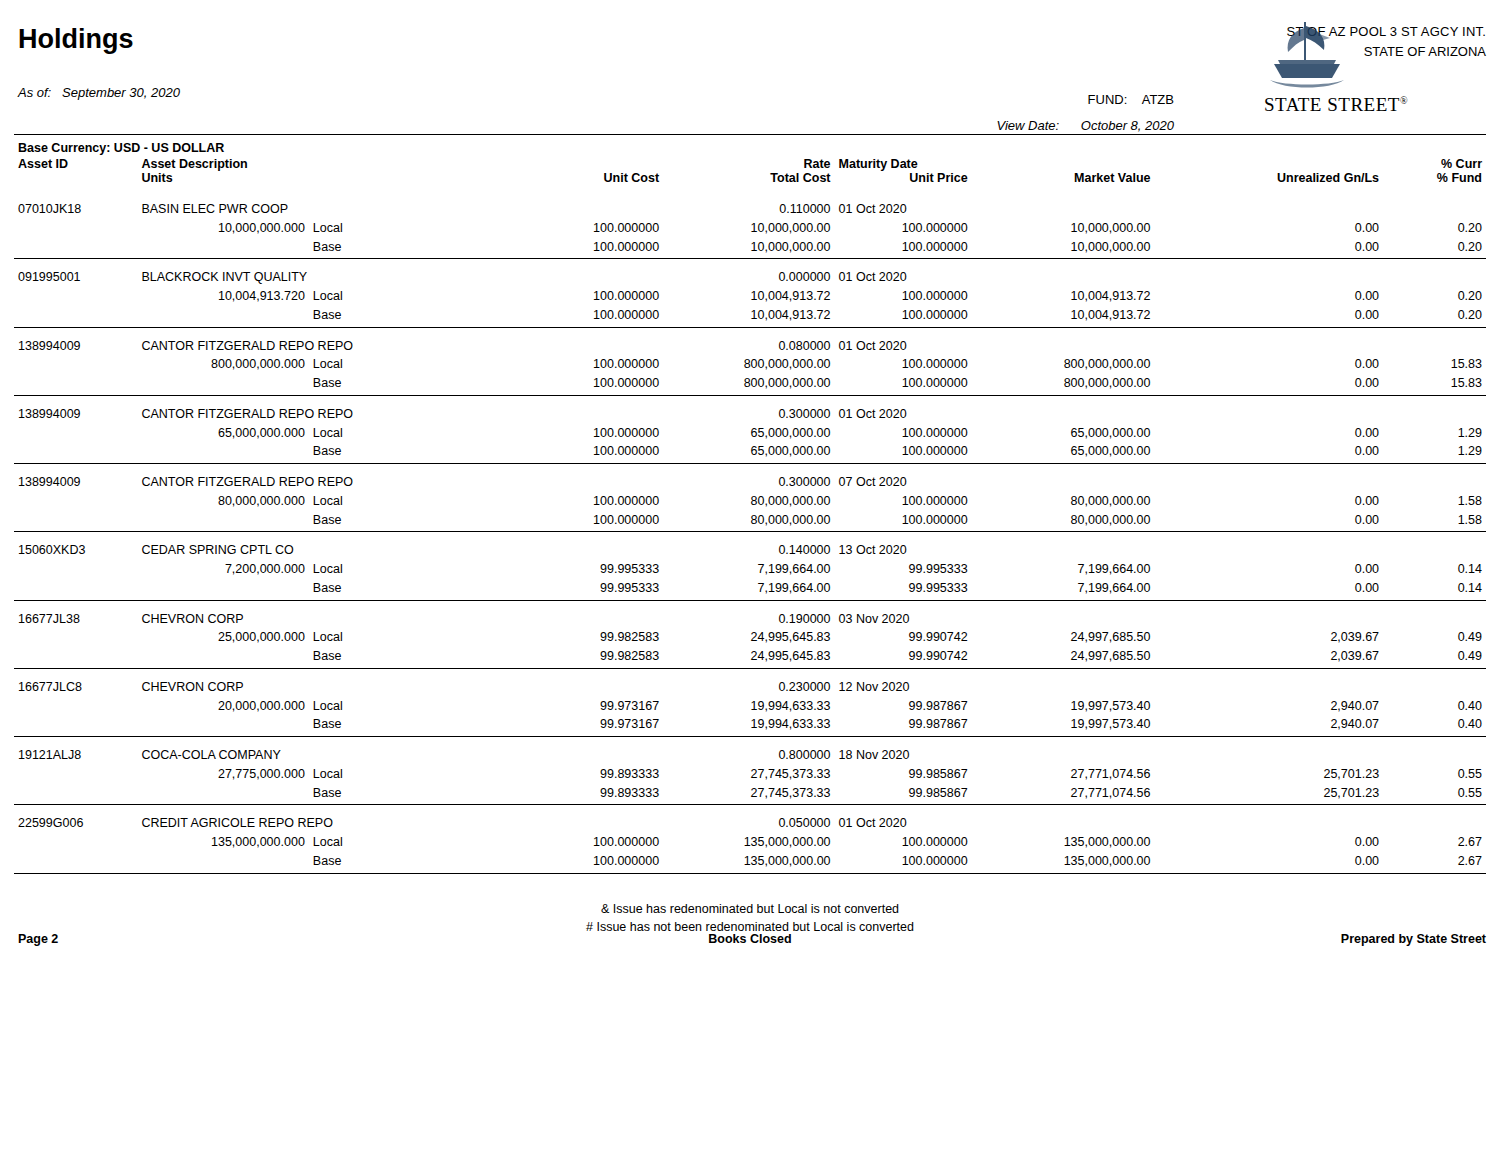Holdings
As of: September 30, 2020
ST OF AZ POOL 3 ST AGCY INT.
STATE OF ARIZONA
FUND: ATZB
View Date: October 8, 2020
STATE STREET®
Base Currency: USD - US DOLLAR
| Asset ID | Asset Description | | | Rate | Maturity Date | | | % Curr |
| --- | --- | --- | --- | --- | --- | --- | --- | --- |
| | Units | | Unit Cost | Total Cost | Unit Price | Market Value | Unrealized Gn/Ls | % Fund |
| 07010JK18 | BASIN ELEC PWR COOP | 0.110000 | 01 Oct 2020 | | | |
| | 10,000,000.000 | Local | | 100.000000 | 10,000,000.00 | 100.000000 | 10,000,000.00 | 0.00 | 0.20 |
| | | Base | | 100.000000 | 10,000,000.00 | 100.000000 | 10,000,000.00 | 0.00 | 0.20 |
| 091995001 | BLACKROCK INVT QUALITY | 0.000000 | 01 Oct 2020 | | | |
| | 10,004,913.720 | Local | | 100.000000 | 10,004,913.72 | 100.000000 | 10,004,913.72 | 0.00 | 0.20 |
| | | Base | | 100.000000 | 10,004,913.72 | 100.000000 | 10,004,913.72 | 0.00 | 0.20 |
| 138994009 | CANTOR FITZGERALD REPO REPO | 0.080000 | 01 Oct 2020 | | | |
| | 800,000,000.000 | Local | | 100.000000 | 800,000,000.00 | 100.000000 | 800,000,000.00 | 0.00 | 15.83 |
| | | Base | | 100.000000 | 800,000,000.00 | 100.000000 | 800,000,000.00 | 0.00 | 15.83 |
| 138994009 | CANTOR FITZGERALD REPO REPO | 0.300000 | 01 Oct 2020 | | | |
| | 65,000,000.000 | Local | | 100.000000 | 65,000,000.00 | 100.000000 | 65,000,000.00 | 0.00 | 1.29 |
| | | Base | | 100.000000 | 65,000,000.00 | 100.000000 | 65,000,000.00 | 0.00 | 1.29 |
| 138994009 | CANTOR FITZGERALD REPO REPO | 0.300000 | 07 Oct 2020 | | | |
| | 80,000,000.000 | Local | | 100.000000 | 80,000,000.00 | 100.000000 | 80,000,000.00 | 0.00 | 1.58 |
| | | Base | | 100.000000 | 80,000,000.00 | 100.000000 | 80,000,000.00 | 0.00 | 1.58 |
| 15060XKD3 | CEDAR SPRING CPTL CO | 0.140000 | 13 Oct 2020 | | | |
| | 7,200,000.000 | Local | | 99.995333 | 7,199,664.00 | 99.995333 | 7,199,664.00 | 0.00 | 0.14 |
| | | Base | | 99.995333 | 7,199,664.00 | 99.995333 | 7,199,664.00 | 0.00 | 0.14 |
| 16677JL38 | CHEVRON CORP | 0.190000 | 03 Nov 2020 | | | |
| | 25,000,000.000 | Local | | 99.982583 | 24,995,645.83 | 99.990742 | 24,997,685.50 | 2,039.67 | 0.49 |
| | | Base | | 99.982583 | 24,995,645.83 | 99.990742 | 24,997,685.50 | 2,039.67 | 0.49 |
| 16677JLC8 | CHEVRON CORP | 0.230000 | 12 Nov 2020 | | | |
| | 20,000,000.000 | Local | | 99.973167 | 19,994,633.33 | 99.987867 | 19,997,573.40 | 2,940.07 | 0.40 |
| | | Base | | 99.973167 | 19,994,633.33 | 99.987867 | 19,997,573.40 | 2,940.07 | 0.40 |
| 19121ALJ8 | COCA-COLA COMPANY | 0.800000 | 18 Nov 2020 | | | |
| | 27,775,000.000 | Local | | 99.893333 | 27,745,373.33 | 99.985867 | 27,771,074.56 | 25,701.23 | 0.55 |
| | | Base | | 99.893333 | 27,745,373.33 | 99.985867 | 27,771,074.56 | 25,701.23 | 0.55 |
| 22599G006 | CREDIT AGRICOLE REPO REPO | 0.050000 | 01 Oct 2020 | | | |
| | 135,000,000.000 | Local | | 100.000000 | 135,000,000.00 | 100.000000 | 135,000,000.00 | 0.00 | 2.67 |
| | | Base | | 100.000000 | 135,000,000.00 | 100.000000 | 135,000,000.00 | 0.00 | 2.67 |
& Issue has redenominated but Local is not converted
# Issue has not been redenominated but Local is converted
Page 2
Books Closed
Prepared by State Street